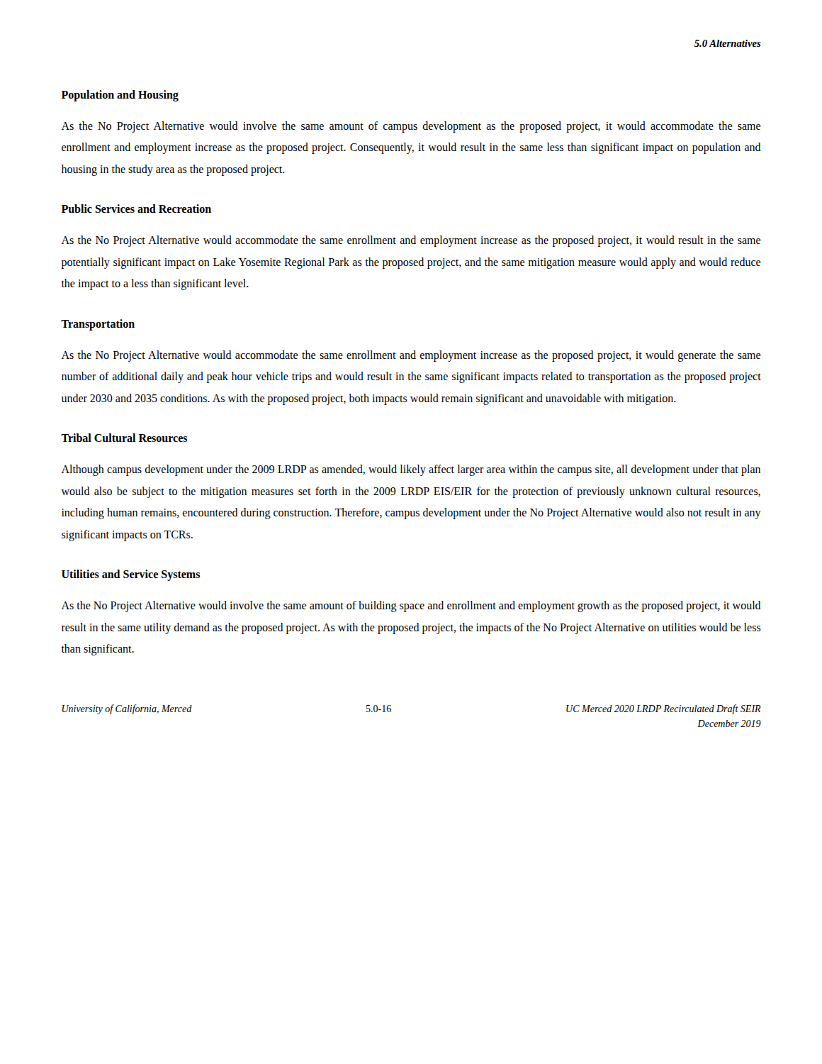5.0 Alternatives
Population and Housing
As the No Project Alternative would involve the same amount of campus development as the proposed project, it would accommodate the same enrollment and employment increase as the proposed project. Consequently, it would result in the same less than significant impact on population and housing in the study area as the proposed project.
Public Services and Recreation
As the No Project Alternative would accommodate the same enrollment and employment increase as the proposed project, it would result in the same potentially significant impact on Lake Yosemite Regional Park as the proposed project, and the same mitigation measure would apply and would reduce the impact to a less than significant level.
Transportation
As the No Project Alternative would accommodate the same enrollment and employment increase as the proposed project, it would generate the same number of additional daily and peak hour vehicle trips and would result in the same significant impacts related to transportation as the proposed project under 2030 and 2035 conditions. As with the proposed project, both impacts would remain significant and unavoidable with mitigation.
Tribal Cultural Resources
Although campus development under the 2009 LRDP as amended, would likely affect larger area within the campus site, all development under that plan would also be subject to the mitigation measures set forth in the 2009 LRDP EIS/EIR for the protection of previously unknown cultural resources, including human remains, encountered during construction. Therefore, campus development under the No Project Alternative would also not result in any significant impacts on TCRs.
Utilities and Service Systems
As the No Project Alternative would involve the same amount of building space and enrollment and employment growth as the proposed project, it would result in the same utility demand as the proposed project. As with the proposed project, the impacts of the No Project Alternative on utilities would be less than significant.
University of California, Merced
5.0-16
UC Merced 2020 LRDP Recirculated Draft SEIR
December 2019